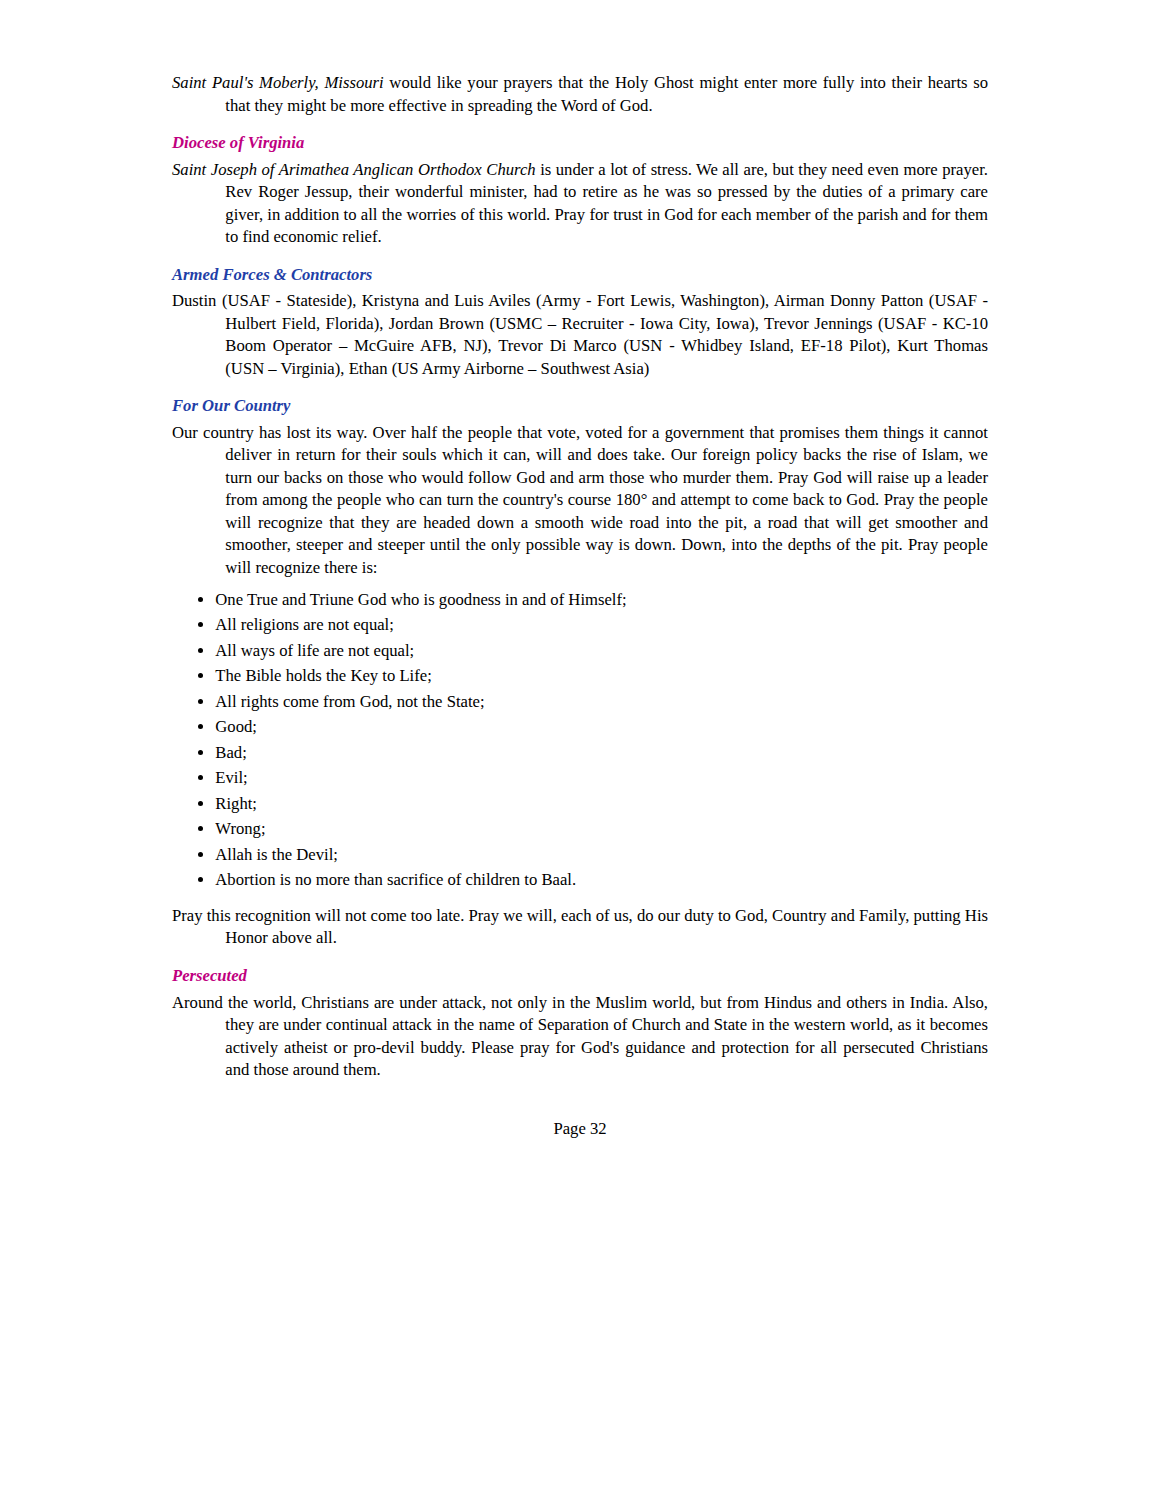Saint Paul's Moberly, Missouri would like your prayers that the Holy Ghost might enter more fully into their hearts so that they might be more effective in spreading the Word of God.
Diocese of Virginia
Saint Joseph of Arimathea Anglican Orthodox Church is under a lot of stress. We all are, but they need even more prayer. Rev Roger Jessup, their wonderful minister, had to retire as he was so pressed by the duties of a primary care giver, in addition to all the worries of this world. Pray for trust in God for each member of the parish and for them to find economic relief.
Armed Forces & Contractors
Dustin (USAF - Stateside), Kristyna and Luis Aviles (Army - Fort Lewis, Washington), Airman Donny Patton (USAF - Hulbert Field, Florida), Jordan Brown (USMC – Recruiter - Iowa City, Iowa), Trevor Jennings (USAF - KC-10 Boom Operator – McGuire AFB, NJ), Trevor Di Marco (USN - Whidbey Island, EF-18 Pilot), Kurt Thomas (USN – Virginia), Ethan (US Army Airborne – Southwest Asia)
For Our Country
Our country has lost its way. Over half the people that vote, voted for a government that promises them things it cannot deliver in return for their souls which it can, will and does take. Our foreign policy backs the rise of Islam, we turn our backs on those who would follow God and arm those who murder them. Pray God will raise up a leader from among the people who can turn the country's course 180° and attempt to come back to God. Pray the people will recognize that they are headed down a smooth wide road into the pit, a road that will get smoother and smoother, steeper and steeper until the only possible way is down. Down, into the depths of the pit. Pray people will recognize there is:
One True and Triune God who is goodness in and of Himself;
All religions are not equal;
All ways of life are not equal;
The Bible holds the Key to Life;
All rights come from God, not the State;
Good;
Bad;
Evil;
Right;
Wrong;
Allah is the Devil;
Abortion is no more than sacrifice of children to Baal.
Pray this recognition will not come too late. Pray we will, each of us, do our duty to God, Country and Family, putting His Honor above all.
Persecuted
Around the world, Christians are under attack, not only in the Muslim world, but from Hindus and others in India. Also, they are under continual attack in the name of Separation of Church and State in the western world, as it becomes actively atheist or pro-devil buddy. Please pray for God's guidance and protection for all persecuted Christians and those around them.
Page 32